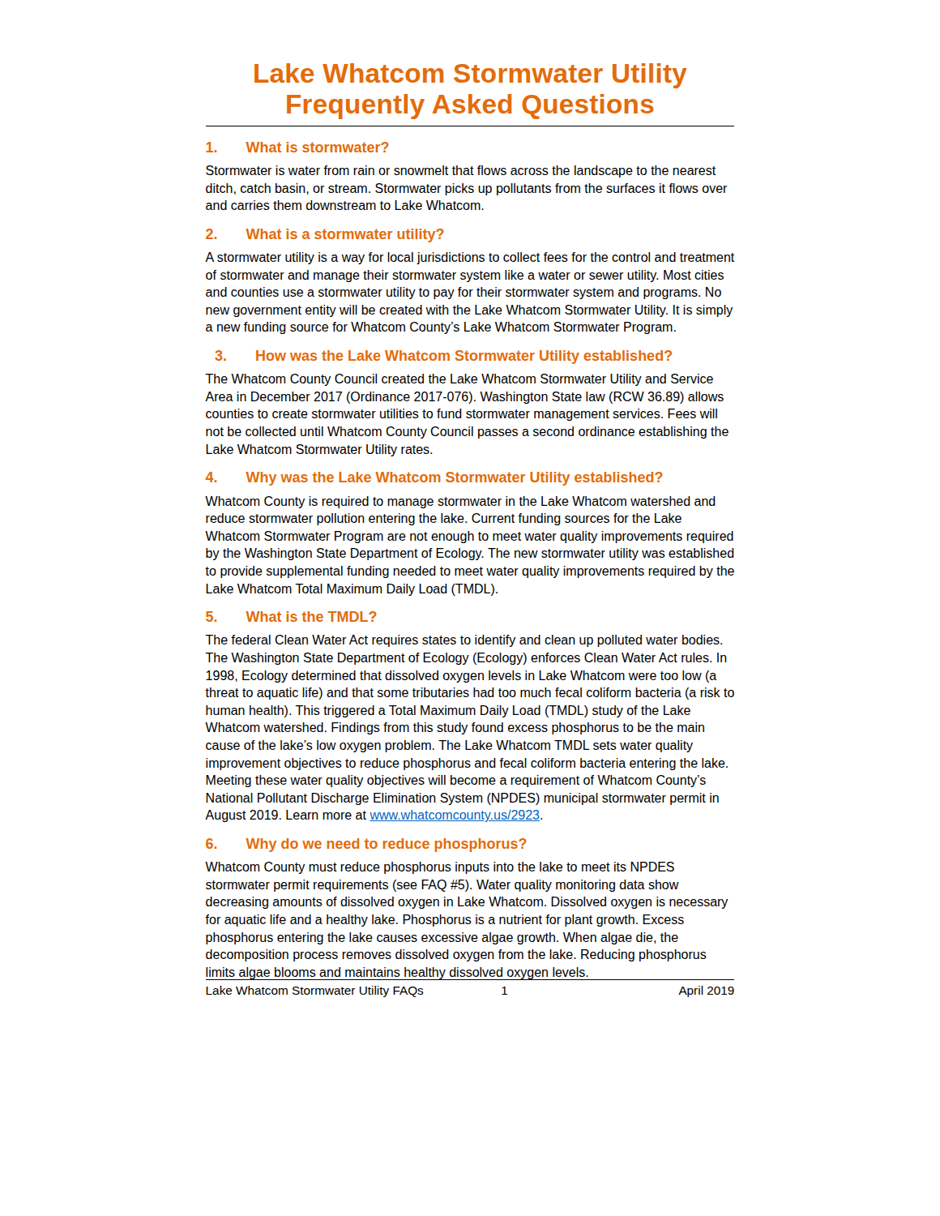Lake Whatcom Stormwater UtilityFrequently Asked Questions
1. What is stormwater?
Stormwater is water from rain or snowmelt that flows across the landscape to the nearest ditch, catch basin, or stream. Stormwater picks up pollutants from the surfaces it flows over and carries them downstream to Lake Whatcom.
2. What is a stormwater utility?
A stormwater utility is a way for local jurisdictions to collect fees for the control and treatment of stormwater and manage their stormwater system like a water or sewer utility. Most cities and counties use a stormwater utility to pay for their stormwater system and programs. No new government entity will be created with the Lake Whatcom Stormwater Utility. It is simply a new funding source for Whatcom County’s Lake Whatcom Stormwater Program.
3. How was the Lake Whatcom Stormwater Utility established?
The Whatcom County Council created the Lake Whatcom Stormwater Utility and Service Area in December 2017 (Ordinance 2017-076). Washington State law (RCW 36.89) allows counties to create stormwater utilities to fund stormwater management services. Fees will not be collected until Whatcom County Council passes a second ordinance establishing the Lake Whatcom Stormwater Utility rates.
4. Why was the Lake Whatcom Stormwater Utility established?
Whatcom County is required to manage stormwater in the Lake Whatcom watershed and reduce stormwater pollution entering the lake. Current funding sources for the Lake Whatcom Stormwater Program are not enough to meet water quality improvements required by the Washington State Department of Ecology. The new stormwater utility was established to provide supplemental funding needed to meet water quality improvements required by the Lake Whatcom Total Maximum Daily Load (TMDL).
5. What is the TMDL?
The federal Clean Water Act requires states to identify and clean up polluted water bodies. The Washington State Department of Ecology (Ecology) enforces Clean Water Act rules. In 1998, Ecology determined that dissolved oxygen levels in Lake Whatcom were too low (a threat to aquatic life) and that some tributaries had too much fecal coliform bacteria (a risk to human health). This triggered a Total Maximum Daily Load (TMDL) study of the Lake Whatcom watershed. Findings from this study found excess phosphorus to be the main cause of the lake’s low oxygen problem. The Lake Whatcom TMDL sets water quality improvement objectives to reduce phosphorus and fecal coliform bacteria entering the lake. Meeting these water quality objectives will become a requirement of Whatcom County’s National Pollutant Discharge Elimination System (NPDES) municipal stormwater permit in August 2019. Learn more at www.whatcomcounty.us/2923.
6. Why do we need to reduce phosphorus?
Whatcom County must reduce phosphorus inputs into the lake to meet its NPDES stormwater permit requirements (see FAQ #5). Water quality monitoring data show decreasing amounts of dissolved oxygen in Lake Whatcom. Dissolved oxygen is necessary for aquatic life and a healthy lake. Phosphorus is a nutrient for plant growth. Excess phosphorus entering the lake causes excessive algae growth. When algae die, the decomposition process removes dissolved oxygen from the lake. Reducing phosphorus limits algae blooms and maintains healthy dissolved oxygen levels.
Lake Whatcom Stormwater Utility FAQs 1 April 2019